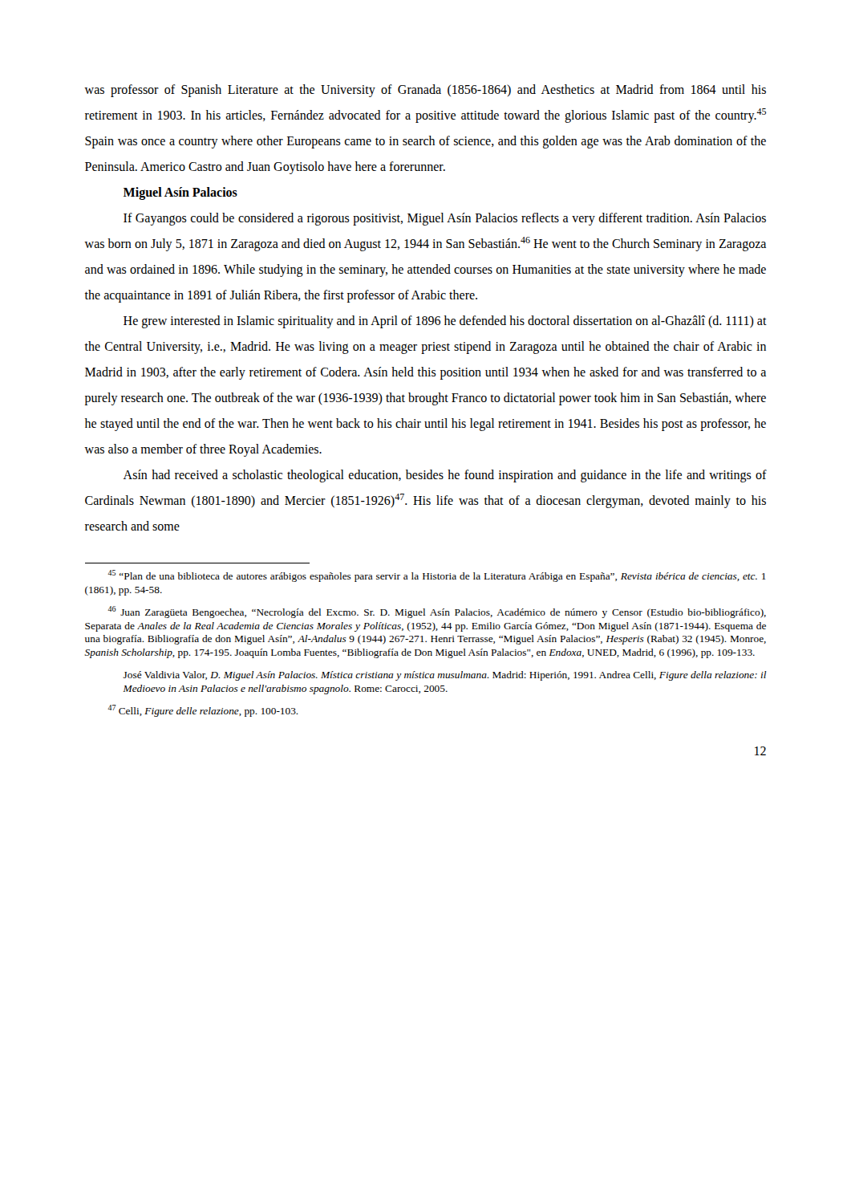was professor of Spanish Literature at the University of Granada (1856-1864) and Aesthetics at Madrid from 1864 until his retirement in 1903. In his articles, Fernández advocated for a positive attitude toward the glorious Islamic past of the country.45 Spain was once a country where other Europeans came to in search of science, and this golden age was the Arab domination of the Peninsula. Americo Castro and Juan Goytisolo have here a forerunner.
Miguel Asín Palacios
If Gayangos could be considered a rigorous positivist, Miguel Asín Palacios reflects a very different tradition. Asín Palacios was born on July 5, 1871 in Zaragoza and died on August 12, 1944 in San Sebastián.46 He went to the Church Seminary in Zaragoza and was ordained in 1896. While studying in the seminary, he attended courses on Humanities at the state university where he made the acquaintance in 1891 of Julián Ribera, the first professor of Arabic there.
He grew interested in Islamic spirituality and in April of 1896 he defended his doctoral dissertation on al-Ghazâlî (d. 1111) at the Central University, i.e., Madrid. He was living on a meager priest stipend in Zaragoza until he obtained the chair of Arabic in Madrid in 1903, after the early retirement of Codera. Asín held this position until 1934 when he asked for and was transferred to a purely research one. The outbreak of the war (1936-1939) that brought Franco to dictatorial power took him in San Sebastián, where he stayed until the end of the war. Then he went back to his chair until his legal retirement in 1941. Besides his post as professor, he was also a member of three Royal Academies.
Asín had received a scholastic theological education, besides he found inspiration and guidance in the life and writings of Cardinals Newman (1801-1890) and Mercier (1851-1926)47. His life was that of a diocesan clergyman, devoted mainly to his research and some
45 “Plan de una biblioteca de autores arábigos españoles para servir a la Historia de la Literatura Arábiga en España”, Revista ibérica de ciencias, etc. 1 (1861), pp. 54-58.
46 Juan Zaragüeta Bengoechea, “Necrología del Excmo. Sr. D. Miguel Asín Palacios, Académico de número y Censor (Estudio bio-bibliográfico), Separata de Anales de la Real Academia de Ciencias Morales y Políticas, (1952), 44 pp. Emilio García Gómez, “Don Miguel Asín (1871-1944). Esquema de una biografía. Bibliografía de don Miguel Asín”, Al-Andalus 9 (1944) 267-271. Henri Terrasse, “Miguel Asín Palacios”, Hesperis (Rabat) 32 (1945). Monroe, Spanish Scholarship, pp. 174-195. Joaquín Lomba Fuentes, “Bibliografía de Don Miguel Asín Palacios", en Endoxa, UNED, Madrid, 6 (1996), pp. 109-133.
José Valdivia Valor, D. Miguel Asín Palacios. Mística cristiana y mística musulmana. Madrid: Hiperión, 1991. Andrea Celli, Figure della relazione: il Medioevo in Asin Palacios e nell'arabismo spagnolo. Rome: Carocci, 2005.
47 Celli, Figure delle relazione, pp. 100-103.
12